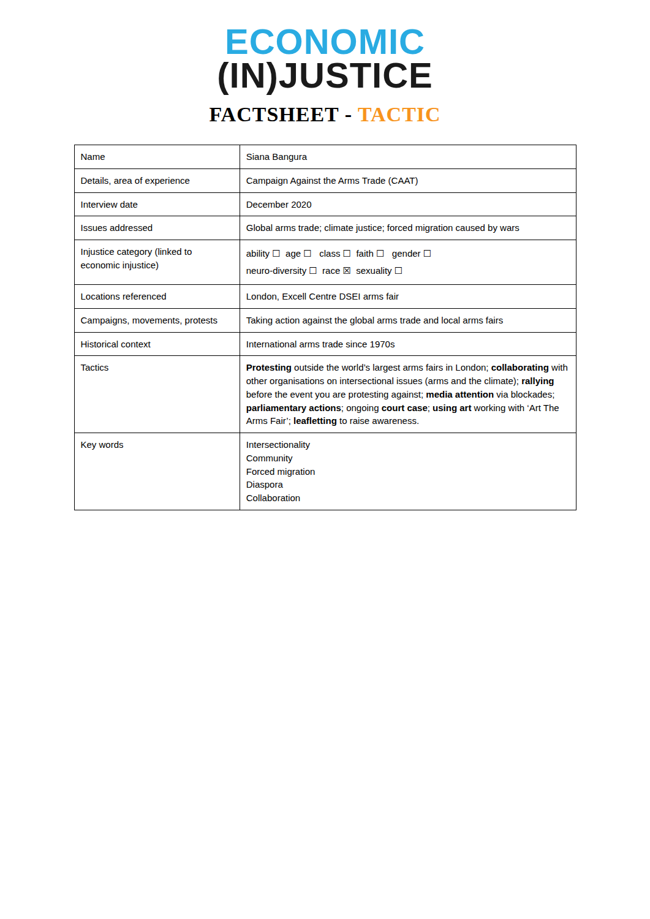ECONOMIC
(IN)JUSTICE
FACTSHEET - TACTIC
| Name | Siana Bangura |
| Details, area of experience | Campaign Against the Arms Trade (CAAT) |
| Interview date | December 2020 |
| Issues addressed | Global arms trade; climate justice; forced migration caused by wars |
| Injustice category (linked to economic injustice) | ability ☐ age ☐ class ☐ faith ☐ gender ☐ neuro-diversity ☐ race ☒ sexuality ☐ |
| Locations referenced | London, Excell Centre DSEI arms fair |
| Campaigns, movements, protests | Taking action against the global arms trade and local arms fairs |
| Historical context | International arms trade since 1970s |
| Tactics | Protesting outside the world’s largest arms fairs in London; collaborating with other organisations on intersectional issues (arms and the climate); rallying before the event you are protesting against; media attention via blockades; parliamentary actions ; ongoing court case ; using art working with ‘Art The Arms Fair’; leafletting to raise awareness. |
| Key words | Intersectionality Community Forced migration Diaspora Collaboration |